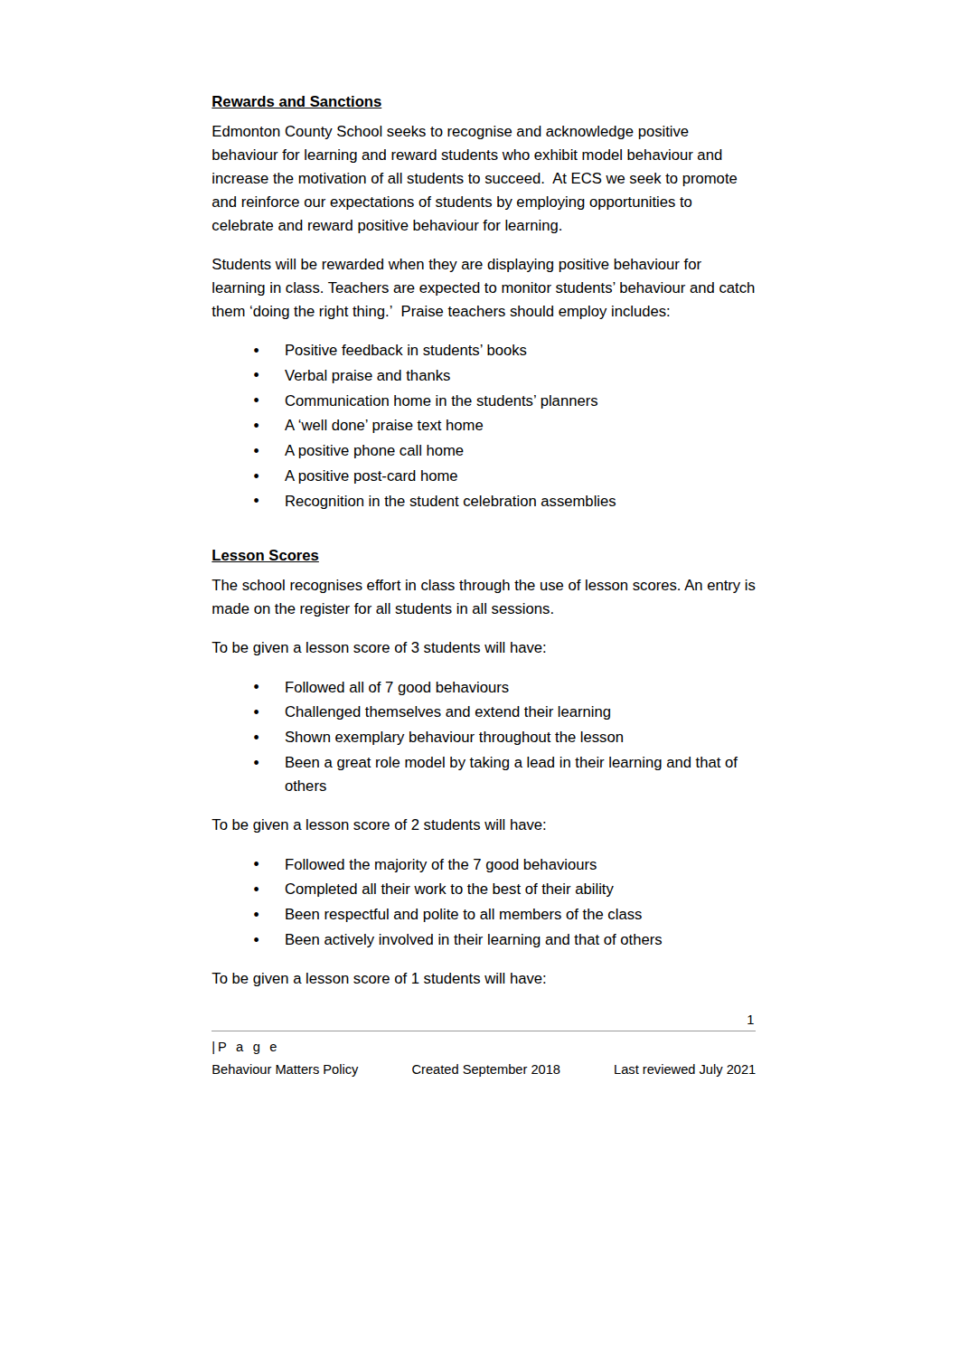Rewards and Sanctions
Edmonton County School seeks to recognise and acknowledge positive behaviour for learning and reward students who exhibit model behaviour and increase the motivation of all students to succeed. At ECS we seek to promote and reinforce our expectations of students by employing opportunities to celebrate and reward positive behaviour for learning.
Students will be rewarded when they are displaying positive behaviour for learning in class. Teachers are expected to monitor students’ behaviour and catch them ‘doing the right thing.’ Praise teachers should employ includes:
Positive feedback in students’ books
Verbal praise and thanks
Communication home in the students’ planners
A ‘well done’ praise text home
A positive phone call home
A positive post-card home
Recognition in the student celebration assemblies
Lesson Scores
The school recognises effort in class through the use of lesson scores. An entry is made on the register for all students in all sessions.
To be given a lesson score of 3 students will have:
Followed all of 7 good behaviours
Challenged themselves and extend their learning
Shown exemplary behaviour throughout the lesson
Been a great role model by taking a lead in their learning and that of others
To be given a lesson score of 2 students will have:
Followed the majority of the 7 good behaviours
Completed all their work to the best of their ability
Been respectful and polite to all members of the class
Been actively involved in their learning and that of others
To be given a lesson score of 1 students will have:
1
|P a g e
Behaviour Matters Policy Created September 2018 Last reviewed July 2021